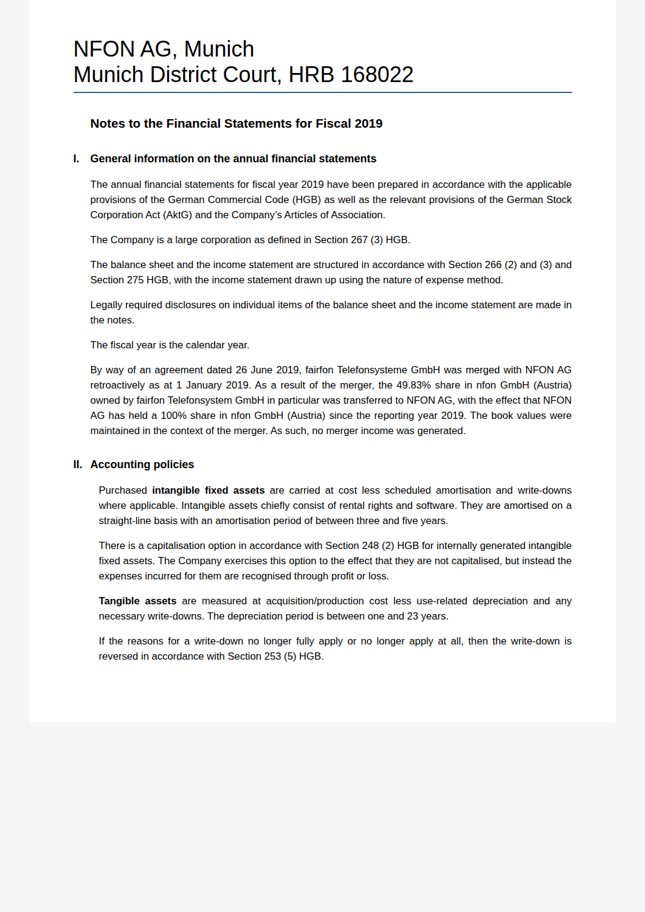NFON AG, Munich
Munich District Court, HRB 168022
Notes to the Financial Statements for Fiscal 2019
I. General information on the annual financial statements
The annual financial statements for fiscal year 2019 have been prepared in accordance with the applicable provisions of the German Commercial Code (HGB) as well as the relevant provisions of the German Stock Corporation Act (AktG) and the Company’s Articles of Association.
The Company is a large corporation as defined in Section 267 (3) HGB.
The balance sheet and the income statement are structured in accordance with Section 266 (2) and (3) and Section 275 HGB, with the income statement drawn up using the nature of expense method.
Legally required disclosures on individual items of the balance sheet and the income statement are made in the notes.
The fiscal year is the calendar year.
By way of an agreement dated 26 June 2019, fairfon Telefonsysteme GmbH was merged with NFON AG retroactively as at 1 January 2019. As a result of the merger, the 49.83% share in nfon GmbH (Austria) owned by fairfon Telefonsystem GmbH in particular was transferred to NFON AG, with the effect that NFON AG has held a 100% share in nfon GmbH (Austria) since the reporting year 2019. The book values were maintained in the context of the merger. As such, no merger income was generated.
II. Accounting policies
Purchased intangible fixed assets are carried at cost less scheduled amortisation and write-downs where applicable. Intangible assets chiefly consist of rental rights and software. They are amortised on a straight-line basis with an amortisation period of between three and five years.
There is a capitalisation option in accordance with Section 248 (2) HGB for internally generated intangible fixed assets. The Company exercises this option to the effect that they are not capitalised, but instead the expenses incurred for them are recognised through profit or loss.
Tangible assets are measured at acquisition/production cost less use-related depreciation and any necessary write-downs. The depreciation period is between one and 23 years.
If the reasons for a write-down no longer fully apply or no longer apply at all, then the write-down is reversed in accordance with Section 253 (5) HGB.